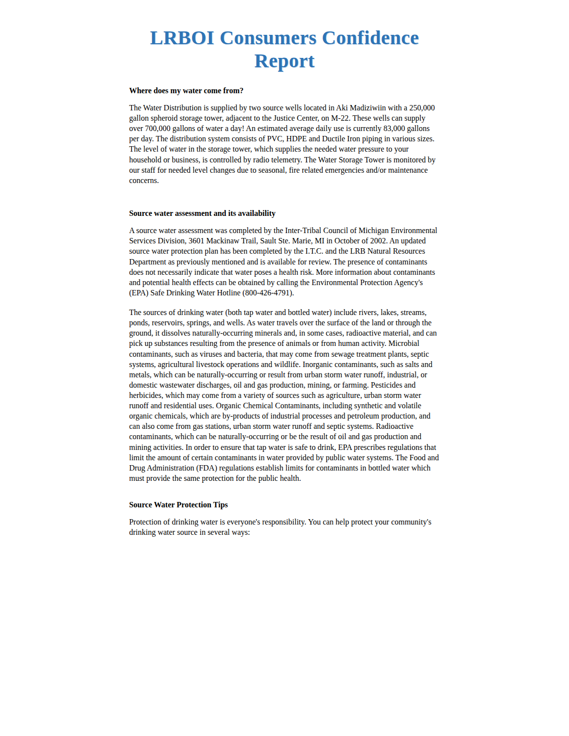LRBOI Consumers Confidence Report
Where does my water come from?
The Water Distribution is supplied by two source wells located in Aki Madiziwiin with a 250,000 gallon spheroid storage tower, adjacent to the Justice Center, on M-22. These wells can supply over 700,000 gallons of water a day! An estimated average daily use is currently 83,000 gallons per day. The distribution system consists of PVC, HDPE and Ductile Iron piping in various sizes. The level of water in the storage tower, which supplies the needed water pressure to your household or business, is controlled by radio telemetry. The Water Storage Tower is monitored by our staff for needed level changes due to seasonal, fire related emergencies and/or maintenance concerns.
Source water assessment and its availability
A source water assessment was completed by the Inter-Tribal Council of Michigan Environmental Services Division, 3601 Mackinaw Trail, Sault Ste. Marie, MI in October of 2002. An updated source water protection plan has been completed by the I.T.C. and the LRB Natural Resources Department as previously mentioned and is available for review. The presence of contaminants does not necessarily indicate that water poses a health risk. More information about contaminants and potential health effects can be obtained by calling the Environmental Protection Agency's (EPA) Safe Drinking Water Hotline (800-426-4791).
The sources of drinking water (both tap water and bottled water) include rivers, lakes, streams, ponds, reservoirs, springs, and wells. As water travels over the surface of the land or through the ground, it dissolves naturally-occurring minerals and, in some cases, radioactive material, and can pick up substances resulting from the presence of animals or from human activity. Microbial contaminants, such as viruses and bacteria, that may come from sewage treatment plants, septic systems, agricultural livestock operations and wildlife. Inorganic contaminants, such as salts and metals, which can be naturally-occurring or result from urban storm water runoff, industrial, or domestic wastewater discharges, oil and gas production, mining, or farming. Pesticides and herbicides, which may come from a variety of sources such as agriculture, urban storm water runoff and residential uses. Organic Chemical Contaminants, including synthetic and volatile organic chemicals, which are by-products of industrial processes and petroleum production, and can also come from gas stations, urban storm water runoff and septic systems. Radioactive contaminants, which can be naturally-occurring or be the result of oil and gas production and mining activities. In order to ensure that tap water is safe to drink, EPA prescribes regulations that limit the amount of certain contaminants in water provided by public water systems. The Food and Drug Administration (FDA) regulations establish limits for contaminants in bottled water which must provide the same protection for the public health.
Source Water Protection Tips
Protection of drinking water is everyone's responsibility. You can help protect your community's drinking water source in several ways: